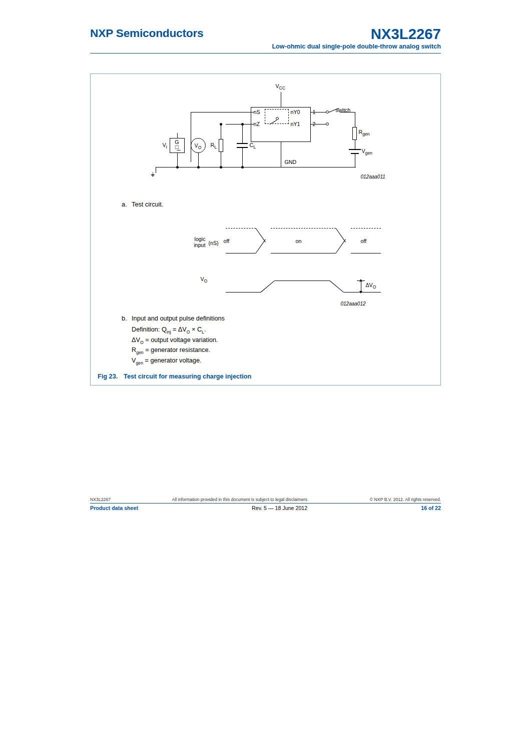NXP Semiconductors
NX3L2267
Low-ohmic dual single-pole double-throw analog switch
VCC
nS
nZ
nY0
nY1
1
2
switch
Rgen
Vgen
GND
G
□̲
VI
VO
RL
CL
⏚
012aaa011
a. Test circuit.
logic
input
(nS)
off
on
off
VO
ΔVO
012aaa012
b. Input and output pulse definitions
Definition: Qinj = ΔVO × CL.
ΔVO = output voltage variation.
Rgen = generator resistance.
Vgen = generator voltage.
Fig 23. Test circuit for measuring charge injection
NX3L2267
All information provided in this document is subject to legal disclaimers.
© NXP B.V. 2012. All rights reserved.
Product data sheet
Rev. 5 — 18 June 2012
16 of 22